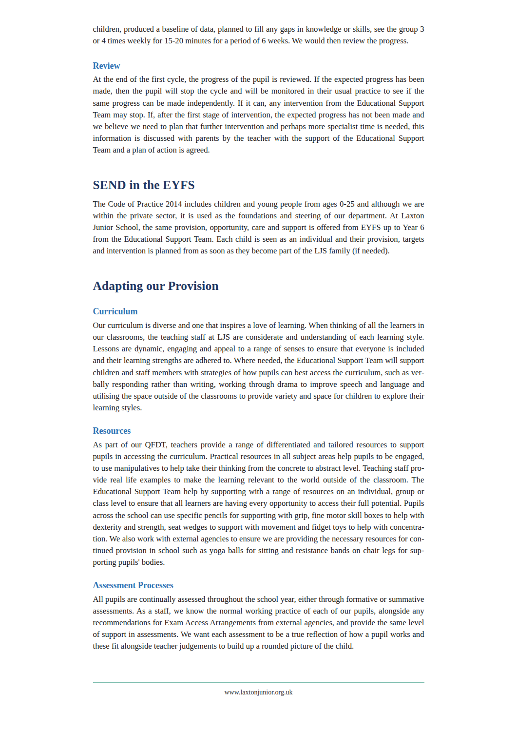children, produced a baseline of data, planned to fill any gaps in knowledge or skills, see the group 3 or 4 times weekly for 15-20 minutes for a period of 6 weeks. We would then review the progress.
Review
At the end of the first cycle, the progress of the pupil is reviewed. If the expected progress has been made, then the pupil will stop the cycle and will be monitored in their usual practice to see if the same progress can be made independently. If it can, any intervention from the Educational Support Team may stop. If, after the first stage of intervention, the expected progress has not been made and we believe we need to plan that further intervention and perhaps more specialist time is needed, this information is discussed with parents by the teacher with the support of the Educational Support Team and a plan of action is agreed.
SEND in the EYFS
The Code of Practice 2014 includes children and young people from ages 0-25 and although we are within the private sector, it is used as the foundations and steering of our department. At Laxton Junior School, the same provision, opportunity, care and support is offered from EYFS up to Year 6 from the Educational Support Team. Each child is seen as an individual and their provision, targets and intervention is planned from as soon as they become part of the LJS family (if needed).
Adapting our Provision
Curriculum
Our curriculum is diverse and one that inspires a love of learning. When thinking of all the learners in our classrooms, the teaching staff at LJS are considerate and understanding of each learning style. Lessons are dynamic, engaging and appeal to a range of senses to ensure that everyone is included and their learning strengths are adhered to. Where needed, the Educational Support Team will support children and staff members with strategies of how pupils can best access the curriculum, such as verbally responding rather than writing, working through drama to improve speech and language and utilising the space outside of the classrooms to provide variety and space for children to explore their learning styles.
Resources
As part of our QFDT, teachers provide a range of differentiated and tailored resources to support pupils in accessing the curriculum. Practical resources in all subject areas help pupils to be engaged, to use manipulatives to help take their thinking from the concrete to abstract level. Teaching staff provide real life examples to make the learning relevant to the world outside of the classroom. The Educational Support Team help by supporting with a range of resources on an individual, group or class level to ensure that all learners are having every opportunity to access their full potential. Pupils across the school can use specific pencils for supporting with grip, fine motor skill boxes to help with dexterity and strength, seat wedges to support with movement and fidget toys to help with concentration. We also work with external agencies to ensure we are providing the necessary resources for continued provision in school such as yoga balls for sitting and resistance bands on chair legs for supporting pupils' bodies.
Assessment Processes
All pupils are continually assessed throughout the school year, either through formative or summative assessments. As a staff, we know the normal working practice of each of our pupils, alongside any recommendations for Exam Access Arrangements from external agencies, and provide the same level of support in assessments. We want each assessment to be a true reflection of how a pupil works and these fit alongside teacher judgements to build up a rounded picture of the child.
www.laxtonjunior.org.uk